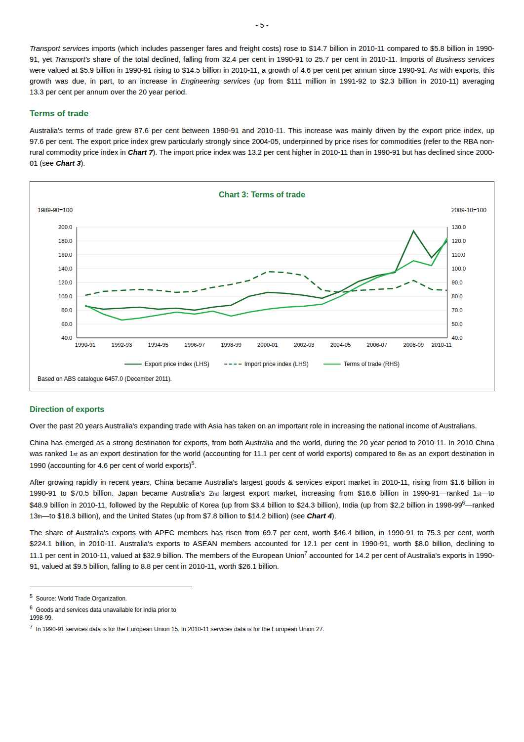- 5 -
Transport services imports (which includes passenger fares and freight costs) rose to $14.7 billion in 2010-11 compared to $5.8 billion in 1990-91, yet Transport's share of the total declined, falling from 32.4 per cent in 1990-91 to 25.7 per cent in 2010-11. Imports of Business services were valued at $5.9 billion in 1990-91 rising to $14.5 billion in 2010-11, a growth of 4.6 per cent per annum since 1990-91. As with exports, this growth was due, in part, to an increase in Engineering services (up from $111 million in 1991-92 to $2.3 billion in 2010-11) averaging 13.3 per cent per annum over the 20 year period.
Terms of trade
Australia's terms of trade grew 87.6 per cent between 1990-91 and 2010-11. This increase was mainly driven by the export price index, up 97.6 per cent. The export price index grew particularly strongly since 2004-05, underpinned by price rises for commodities (refer to the RBA non-rural commodity price index in Chart 7). The import price index was 13.2 per cent higher in 2010-11 than in 1990-91 but has declined since 2000-01 (see Chart 3).
Chart 3: Terms of trade
1989-90=100 2009-10=100
200.0 180.0 160.0 140.0 120.0 100.0 80.0 60.0 40.0 130.0 120.0 110.0 100.0 90.0 80.0 70.0 50.0 40.0 1990-91 1992-93 1994-95 1996-97 1998-99 2000-01 2002-03 2004-05 2006-07 2008-09 2010-11
Export price index (LHS) Import price index (LHS) Terms of trade (RHS)
Based on ABS catalogue 6457.0 (December 2011).
Direction of exports
Over the past 20 years Australia's expanding trade with Asia has taken on an important role in increasing the national income of Australians.
China has emerged as a strong destination for exports, from both Australia and the world, during the 20 year period to 2010-11. In 2010 China was ranked 1st as an export destination for the world (accounting for 11.1 per cent of world exports) compared to 8th as an export destination in 1990 (accounting for 4.6 per cent of world exports)5.
After growing rapidly in recent years, China became Australia's largest goods & services export market in 2010-11, rising from $1.6 billion in 1990-91 to $70.5 billion. Japan became Australia's 2nd largest export market, increasing from $16.6 billion in 1990-91—ranked 1st—to $48.9 billion in 2010-11, followed by the Republic of Korea (up from $3.4 billion to $24.3 billion), India (up from $2.2 billion in 1998-996—ranked 13th—to $18.3 billion), and the United States (up from $7.8 billion to $14.2 billion) (see Chart 4).
The share of Australia's exports with APEC members has risen from 69.7 per cent, worth $46.4 billion, in 1990-91 to 75.3 per cent, worth $224.1 billion, in 2010-11. Australia's exports to ASEAN members accounted for 12.1 per cent in 1990-91, worth $8.0 billion, declining to 11.1 per cent in 2010-11, valued at $32.9 billion. The members of the European Union7 accounted for 14.2 per cent of Australia's exports in 1990-91, valued at $9.5 billion, falling to 8.8 per cent in 2010-11, worth $26.1 billion.
5 Source: World Trade Organization.
6 Goods and services data unavailable for India prior to 1998-99.
7 In 1990-91 services data is for the European Union 15. In 2010-11 services data is for the European Union 27.